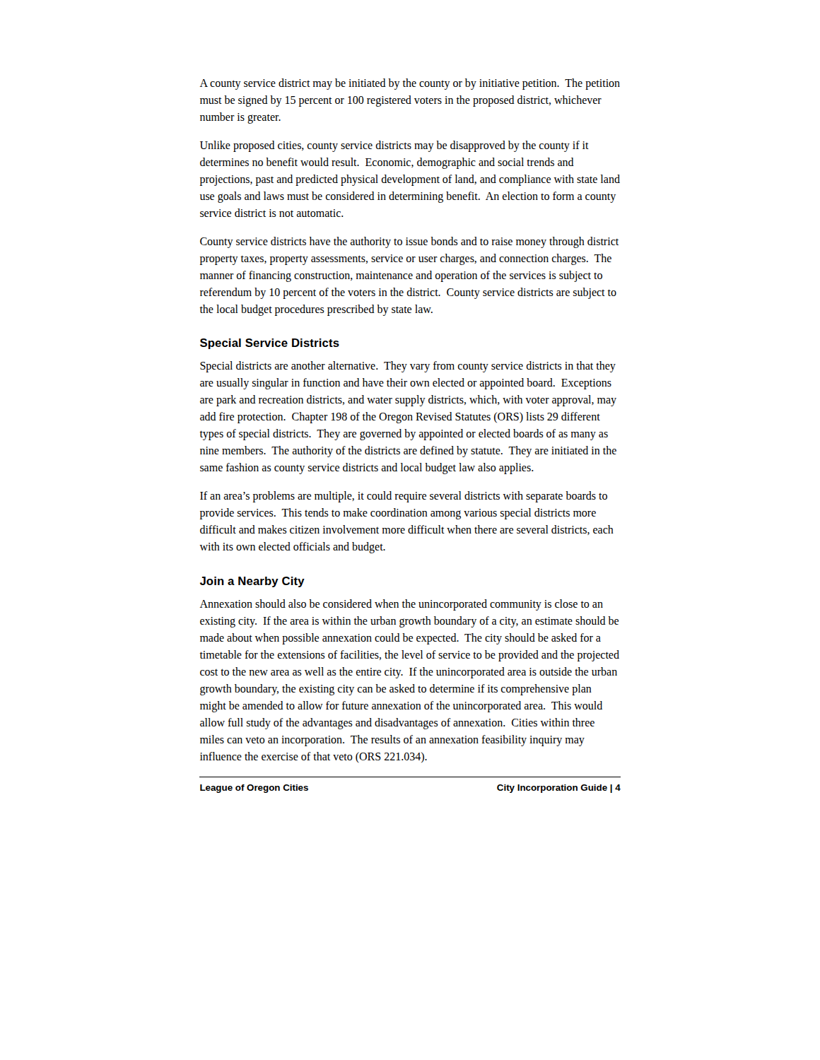A county service district may be initiated by the county or by initiative petition. The petition must be signed by 15 percent or 100 registered voters in the proposed district, whichever number is greater.
Unlike proposed cities, county service districts may be disapproved by the county if it determines no benefit would result. Economic, demographic and social trends and projections, past and predicted physical development of land, and compliance with state land use goals and laws must be considered in determining benefit. An election to form a county service district is not automatic.
County service districts have the authority to issue bonds and to raise money through district property taxes, property assessments, service or user charges, and connection charges. The manner of financing construction, maintenance and operation of the services is subject to referendum by 10 percent of the voters in the district. County service districts are subject to the local budget procedures prescribed by state law.
Special Service Districts
Special districts are another alternative. They vary from county service districts in that they are usually singular in function and have their own elected or appointed board. Exceptions are park and recreation districts, and water supply districts, which, with voter approval, may add fire protection. Chapter 198 of the Oregon Revised Statutes (ORS) lists 29 different types of special districts. They are governed by appointed or elected boards of as many as nine members. The authority of the districts are defined by statute. They are initiated in the same fashion as county service districts and local budget law also applies.
If an area’s problems are multiple, it could require several districts with separate boards to provide services. This tends to make coordination among various special districts more difficult and makes citizen involvement more difficult when there are several districts, each with its own elected officials and budget.
Join a Nearby City
Annexation should also be considered when the unincorporated community is close to an existing city. If the area is within the urban growth boundary of a city, an estimate should be made about when possible annexation could be expected. The city should be asked for a timetable for the extensions of facilities, the level of service to be provided and the projected cost to the new area as well as the entire city. If the unincorporated area is outside the urban growth boundary, the existing city can be asked to determine if its comprehensive plan might be amended to allow for future annexation of the unincorporated area. This would allow full study of the advantages and disadvantages of annexation. Cities within three miles can veto an incorporation. The results of an annexation feasibility inquiry may influence the exercise of that veto (ORS 221.034).
League of Oregon Cities
City Incorporation Guide | 4